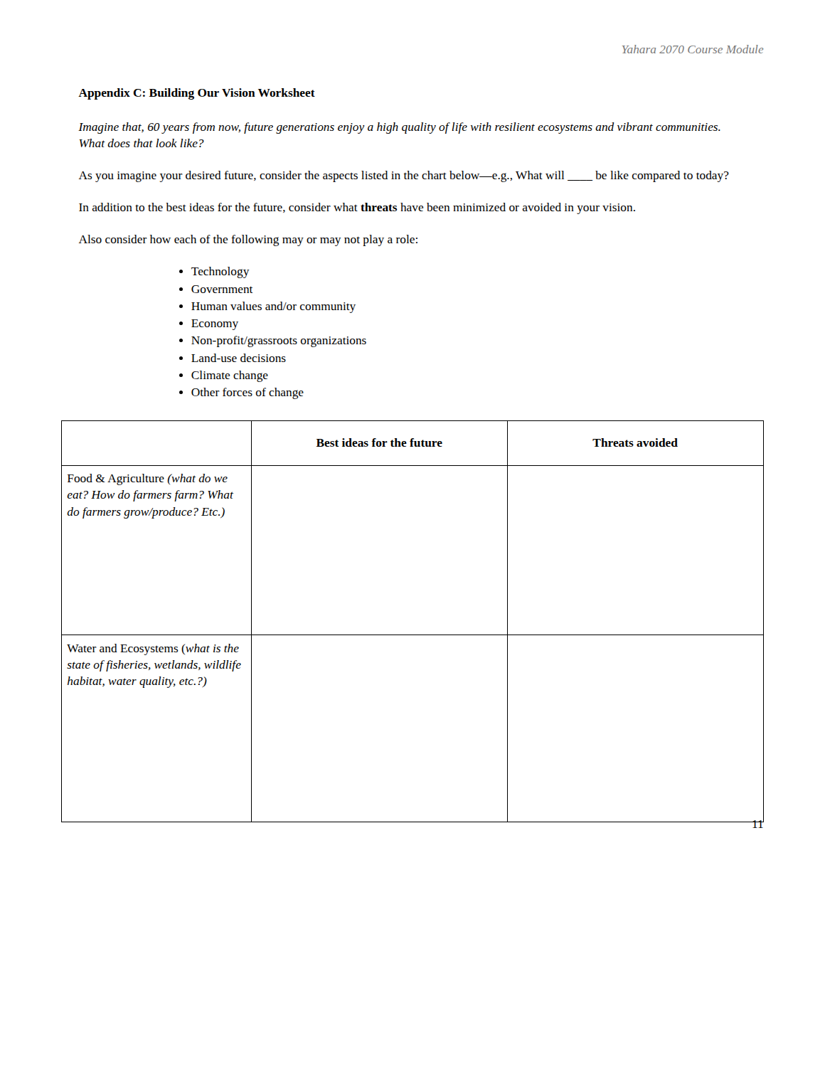Yahara 2070 Course Module
Appendix C: Building Our Vision Worksheet
Imagine that, 60 years from now, future generations enjoy a high quality of life with resilient ecosystems and vibrant communities. What does that look like?
As you imagine your desired future, consider the aspects listed in the chart below—e.g., What will ____ be like compared to today?
In addition to the best ideas for the future, consider what threats have been minimized or avoided in your vision.
Also consider how each of the following may or may not play a role:
Technology
Government
Human values and/or community
Economy
Non-profit/grassroots organizations
Land-use decisions
Climate change
Other forces of change
| | Best ideas for the future | Threats avoided |
| --- | --- | --- |
| Food & Agriculture (what do we eat? How do farmers farm? What do farmers grow/produce? Etc.) | | |
| Water and Ecosystems ( what is the state of fisheries, wetlands, wildlife habitat, water quality, etc.?) | | |
11